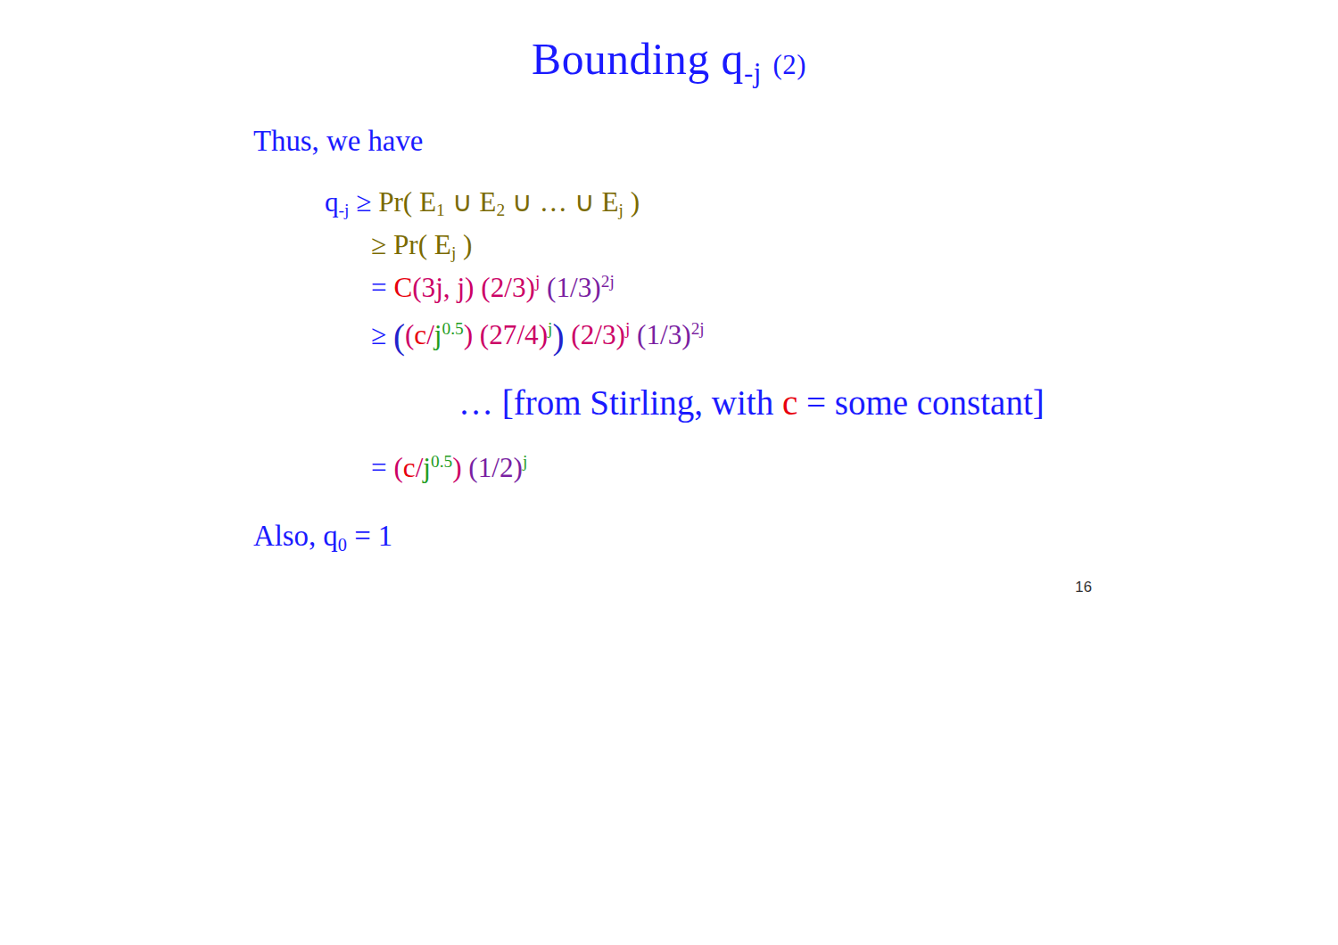Bounding q-j (2)
Thus, we have
q-j ≥ Pr( E1 ∪ E2 ∪ … ∪ Ej )
≥ Pr( Ej )
= C(3j, j) (2/3)j (1/3)2j
≥ ((c/j0.5) (27/4)j) (2/3)j (1/3)2j
… [from Stirling, with c = some constant]
= (c/j0.5) (1/2)j
Also, q0 = 1
16